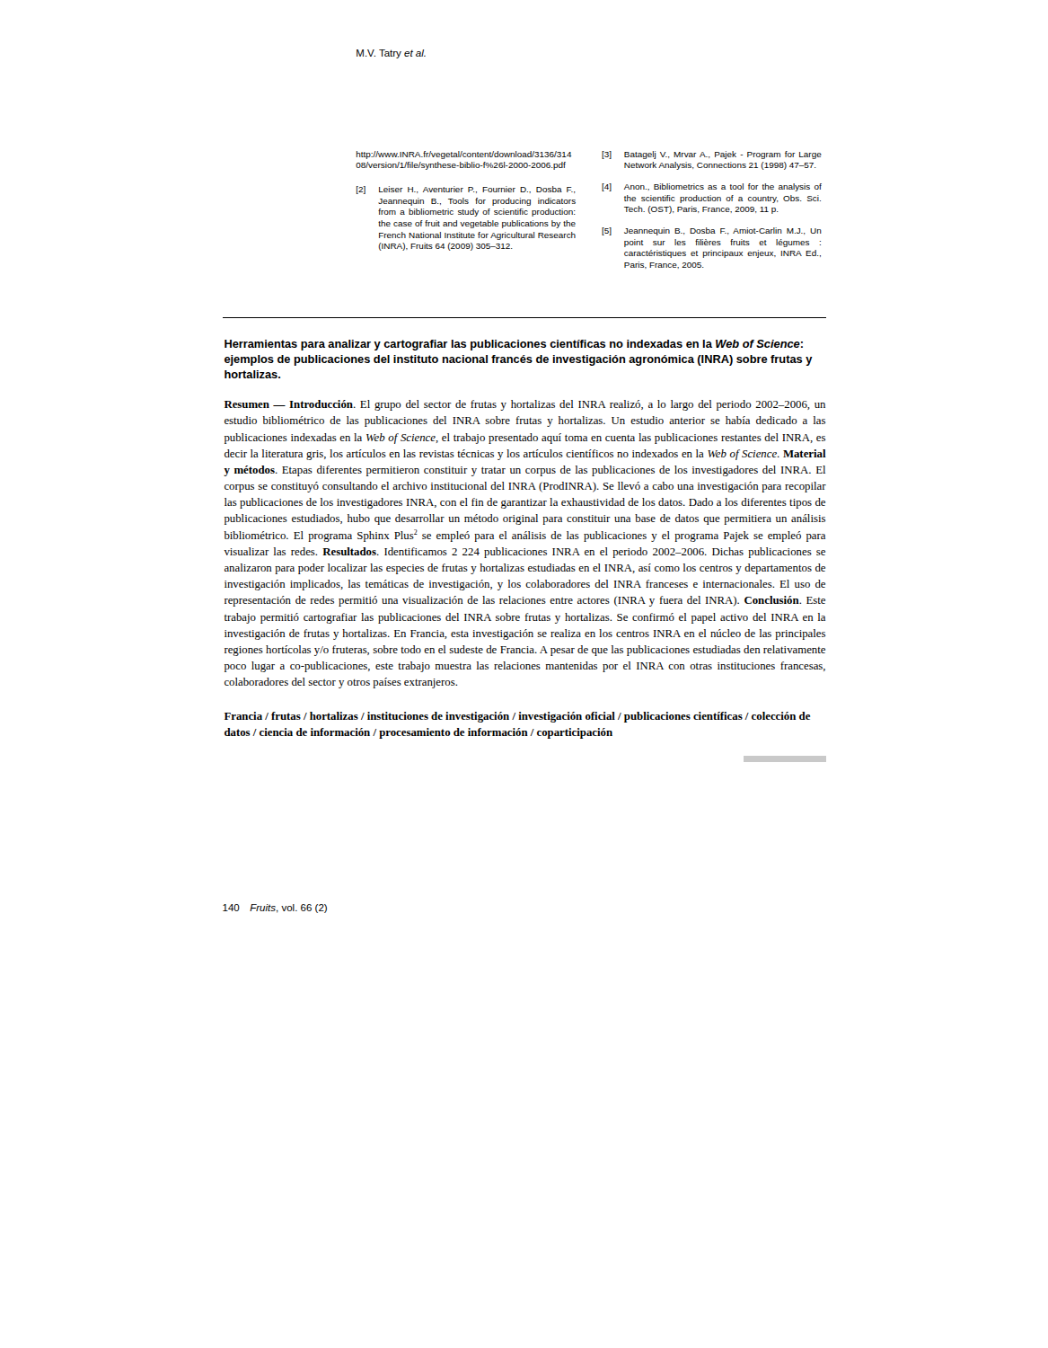M.V. Tatry et al.
http://www.INRA.fr/vegetal/content/download/3136/31408/version/1/file/synthese-biblio-f%26l-2000-2006.pdf
[2] Leiser H., Aventurier P., Fournier D., Dosba F., Jeannequin B., Tools for producing indicators from a bibliometric study of scientific production: the case of fruit and vegetable publications by the French National Institute for Agricultural Research (INRA), Fruits 64 (2009) 305–312.
[3] Batagelj V., Mrvar A., Pajek - Program for Large Network Analysis, Connections 21 (1998) 47–57.
[4] Anon., Bibliometrics as a tool for the analysis of the scientific production of a country, Obs. Sci. Tech. (OST), Paris, France, 2009, 11 p.
[5] Jeannequin B., Dosba F., Amiot-Carlin M.J., Un point sur les filières fruits et légumes : caractéristiques et principaux enjeux, INRA Ed., Paris, France, 2005.
Herramientas para analizar y cartografiar las publicaciones científicas no indexadas en la Web of Science: ejemplos de publicaciones del instituto nacional francés de investigación agronómica (INRA) sobre frutas y hortalizas.
Resumen — Introducción. El grupo del sector de frutas y hortalizas del INRA realizó, a lo largo del periodo 2002–2006, un estudio bibliométrico de las publicaciones del INRA sobre frutas y hortalizas. Un estudio anterior se había dedicado a las publicaciones indexadas en la Web of Science, el trabajo presentado aquí toma en cuenta las publicaciones restantes del INRA, es decir la literatura gris, los artículos en las revistas técnicas y los artículos científicos no indexados en la Web of Science. Material y métodos. Etapas diferentes permitieron constituir y tratar un corpus de las publicaciones de los investigadores del INRA. El corpus se constituyó consultando el archivo institucional del INRA (ProdINRA). Se llevó a cabo una investigación para recopilar las publicaciones de los investigadores INRA, con el fin de garantizar la exhaustividad de los datos. Dado a los diferentes tipos de publicaciones estudiados, hubo que desarrollar un método original para constituir una base de datos que permitiera un análisis bibliométrico. El programa Sphinx Plus2 se empleó para el análisis de las publicaciones y el programa Pajek se empleó para visualizar las redes. Resultados. Identificamos 2 224 publicaciones INRA en el periodo 2002–2006. Dichas publicaciones se analizaron para poder localizar las especies de frutas y hortalizas estudiadas en el INRA, así como los centros y departamentos de investigación implicados, las temáticas de investigación, y los colaboradores del INRA franceses e internacionales. El uso de representación de redes permitió una visualización de las relaciones entre actores (INRA y fuera del INRA). Conclusión. Este trabajo permitió cartografiar las publicaciones del INRA sobre frutas y hortalizas. Se confirmó el papel activo del INRA en la investigación de frutas y hortalizas. En Francia, esta investigación se realiza en los centros INRA en el núcleo de las principales regiones hortícolas y/o fruteras, sobre todo en el sudeste de Francia. A pesar de que las publicaciones estudiadas den relativamente poco lugar a co-publicaciones, este trabajo muestra las relaciones mantenidas por el INRA con otras instituciones francesas, colaboradores del sector y otros países extranjeros.
Francia / frutas / hortalizas / instituciones de investigación / investigación oficial / publicaciones científicas / colección de datos / ciencia de información / procesamiento de información / coparticipación
140 Fruits, vol. 66 (2)